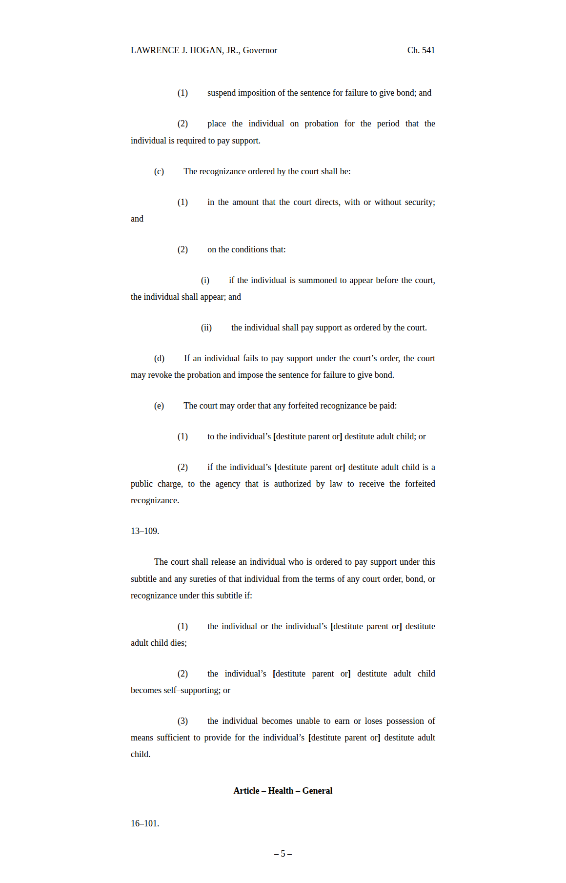LAWRENCE J. HOGAN, JR., Governor Ch. 541
(1) suspend imposition of the sentence for failure to give bond; and
(2) place the individual on probation for the period that the individual is required to pay support.
(c) The recognizance ordered by the court shall be:
(1) in the amount that the court directs, with or without security; and
(2) on the conditions that:
(i) if the individual is summoned to appear before the court, the individual shall appear; and
(ii) the individual shall pay support as ordered by the court.
(d) If an individual fails to pay support under the court’s order, the court may revoke the probation and impose the sentence for failure to give bond.
(e) The court may order that any forfeited recognizance be paid:
(1) to the individual’s [destitute parent or] destitute adult child; or
(2) if the individual’s [destitute parent or] destitute adult child is a public charge, to the agency that is authorized by law to receive the forfeited recognizance.
13–109.
The court shall release an individual who is ordered to pay support under this subtitle and any sureties of that individual from the terms of any court order, bond, or recognizance under this subtitle if:
(1) the individual or the individual’s [destitute parent or] destitute adult child dies;
(2) the individual’s [destitute parent or] destitute adult child becomes self–supporting; or
(3) the individual becomes unable to earn or loses possession of means sufficient to provide for the individual’s [destitute parent or] destitute adult child.
Article – Health – General
16–101.
– 5 –